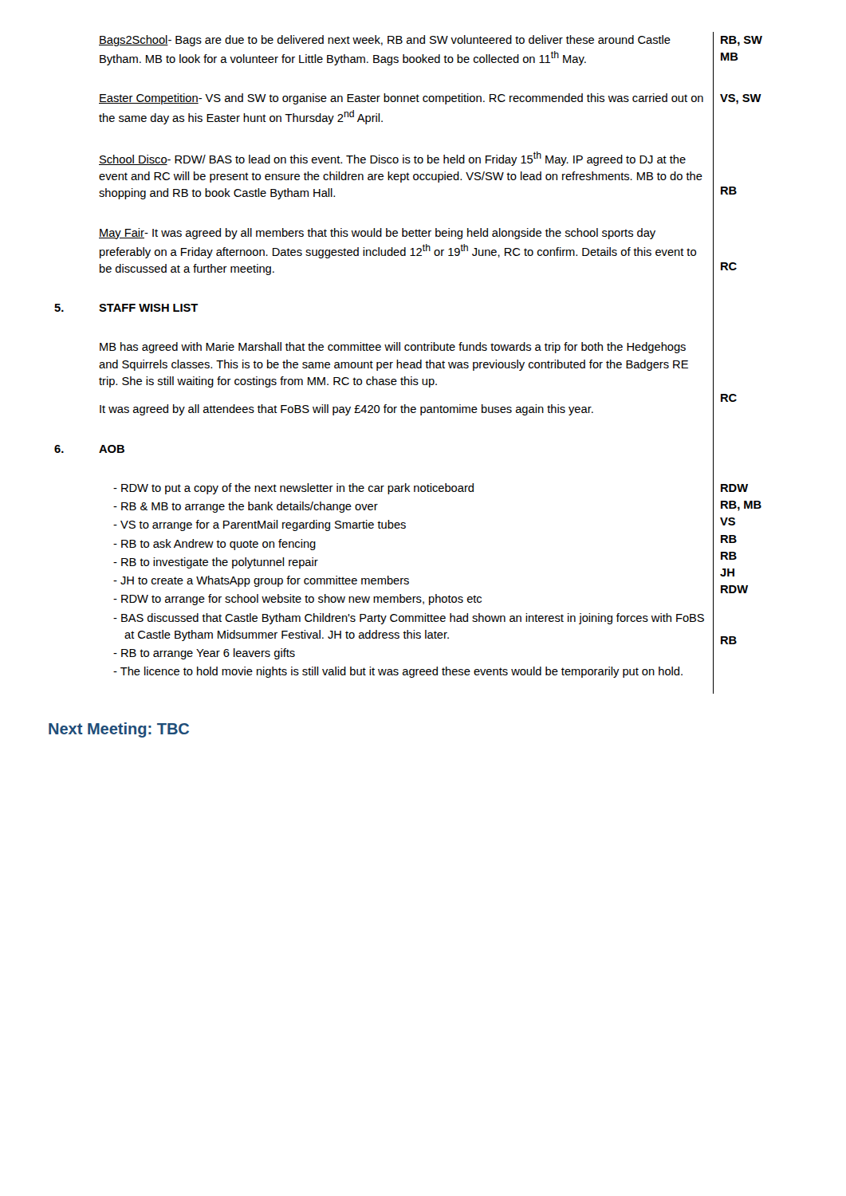| | Bags2School - Bags are due to be delivered next week, RB and SW volunteered to deliver these around Castle Bytham. MB to look for a volunteer for Little Bytham. Bags booked to be collected on 11 th May. | RB, SW MB |
| | Easter Competition - VS and SW to organise an Easter bonnet competition. RC recommended this was carried out on the same day as his Easter hunt on Thursday 2 nd April. | VS, SW |
| | School Disco - RDW/ BAS to lead on this event. The Disco is to be held on Friday 15 th May. IP agreed to DJ at the event and RC will be present to ensure the children are kept occupied. VS/SW to lead on refreshments. MB to do the shopping and RB to book Castle Bytham Hall. | RB |
| | May Fair - It was agreed by all members that this would be better being held alongside the school sports day preferably on a Friday afternoon. Dates suggested included 12 th or 19 th June, RC to confirm. Details of this event to be discussed at a further meeting. | RC |
| 5. | Staff Wish List | |
| | MB has agreed with Marie Marshall that the committee will contribute funds towards a trip for both the Hedgehogs and Squirrels classes. This is to be the same amount per head that was previously contributed for the Badgers RE trip. She is still waiting for costings from MM. RC to chase this up. It was agreed by all attendees that FoBS will pay £420 for the pantomime buses again this year. | RC |
| 6. | AOB | |
| | RDW to put a copy of the next newsletter in the car park noticeboard RB & MB to arrange the bank details/change over VS to arrange for a ParentMail regarding Smartie tubes RB to ask Andrew to quote on fencing RB to investigate the polytunnel repair JH to create a WhatsApp group for committee members RDW to arrange for school website to show new members, photos etc BAS discussed that Castle Bytham Children's Party Committee had shown an interest in joining forces with FoBS at Castle Bytham Midsummer Festival. JH to address this later. RB to arrange Year 6 leavers gifts The licence to hold movie nights is still valid but it was agreed these events would be temporarily put on hold. | RDW RB, MB VS RB RB JH RDW RB |
Next Meeting: TBC